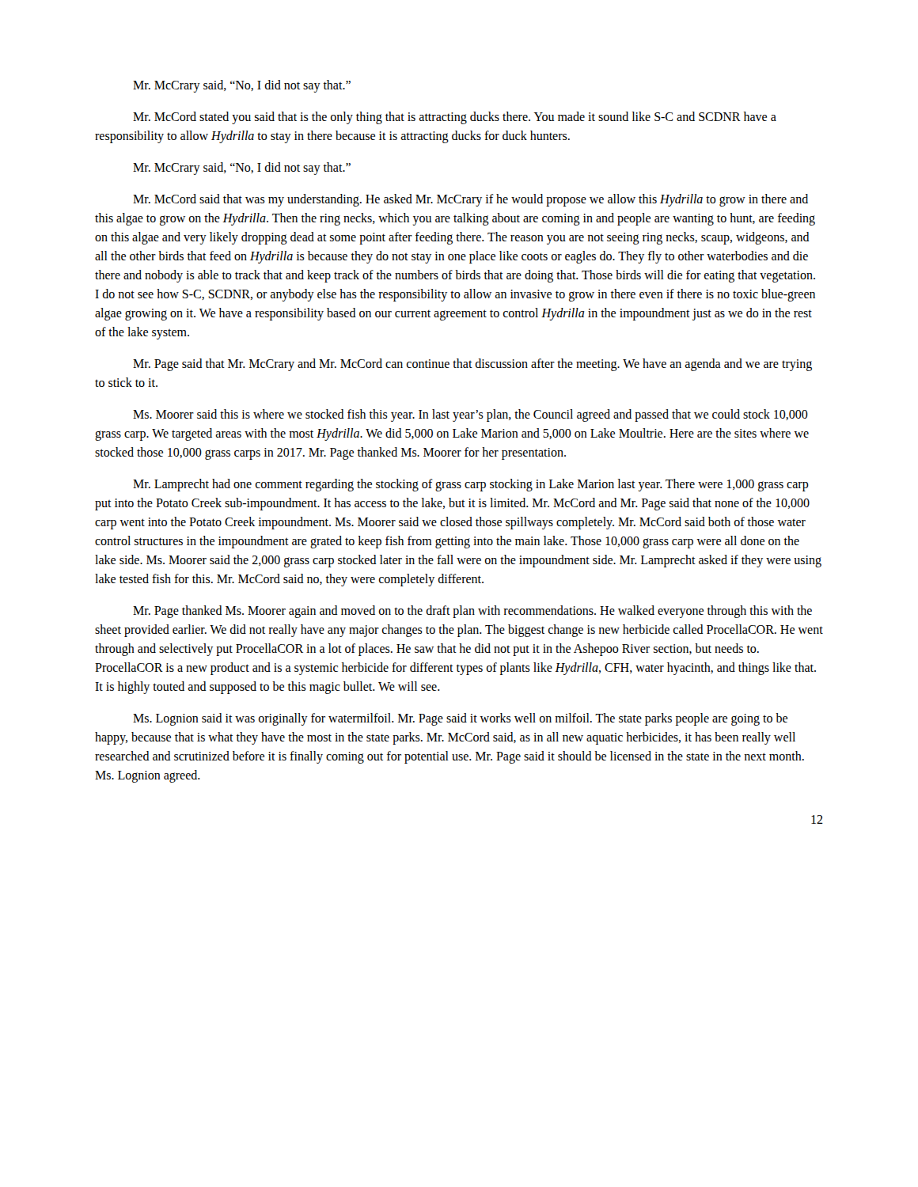Mr. McCrary said, “No, I did not say that.”
Mr. McCord stated you said that is the only thing that is attracting ducks there. You made it sound like S-C and SCDNR have a responsibility to allow Hydrilla to stay in there because it is attracting ducks for duck hunters.
Mr. McCrary said, “No, I did not say that.”
Mr. McCord said that was my understanding. He asked Mr. McCrary if he would propose we allow this Hydrilla to grow in there and this algae to grow on the Hydrilla. Then the ring necks, which you are talking about are coming in and people are wanting to hunt, are feeding on this algae and very likely dropping dead at some point after feeding there. The reason you are not seeing ring necks, scaup, widgeons, and all the other birds that feed on Hydrilla is because they do not stay in one place like coots or eagles do. They fly to other waterbodies and die there and nobody is able to track that and keep track of the numbers of birds that are doing that. Those birds will die for eating that vegetation. I do not see how S-C, SCDNR, or anybody else has the responsibility to allow an invasive to grow in there even if there is no toxic blue-green algae growing on it. We have a responsibility based on our current agreement to control Hydrilla in the impoundment just as we do in the rest of the lake system.
Mr. Page said that Mr. McCrary and Mr. McCord can continue that discussion after the meeting. We have an agenda and we are trying to stick to it.
Ms. Moorer said this is where we stocked fish this year. In last year’s plan, the Council agreed and passed that we could stock 10,000 grass carp. We targeted areas with the most Hydrilla. We did 5,000 on Lake Marion and 5,000 on Lake Moultrie. Here are the sites where we stocked those 10,000 grass carps in 2017. Mr. Page thanked Ms. Moorer for her presentation.
Mr. Lamprecht had one comment regarding the stocking of grass carp stocking in Lake Marion last year. There were 1,000 grass carp put into the Potato Creek sub-impoundment. It has access to the lake, but it is limited. Mr. McCord and Mr. Page said that none of the 10,000 carp went into the Potato Creek impoundment. Ms. Moorer said we closed those spillways completely. Mr. McCord said both of those water control structures in the impoundment are grated to keep fish from getting into the main lake. Those 10,000 grass carp were all done on the lake side. Ms. Moorer said the 2,000 grass carp stocked later in the fall were on the impoundment side. Mr. Lamprecht asked if they were using lake tested fish for this. Mr. McCord said no, they were completely different.
Mr. Page thanked Ms. Moorer again and moved on to the draft plan with recommendations. He walked everyone through this with the sheet provided earlier. We did not really have any major changes to the plan. The biggest change is new herbicide called ProcellaCOR. He went through and selectively put ProcellaCOR in a lot of places. He saw that he did not put it in the Ashepoo River section, but needs to. ProcellaCOR is a new product and is a systemic herbicide for different types of plants like Hydrilla, CFH, water hyacinth, and things like that. It is highly touted and supposed to be this magic bullet. We will see.
Ms. Lognion said it was originally for watermilfoil. Mr. Page said it works well on milfoil. The state parks people are going to be happy, because that is what they have the most in the state parks. Mr. McCord said, as in all new aquatic herbicides, it has been really well researched and scrutinized before it is finally coming out for potential use. Mr. Page said it should be licensed in the state in the next month. Ms. Lognion agreed.
12